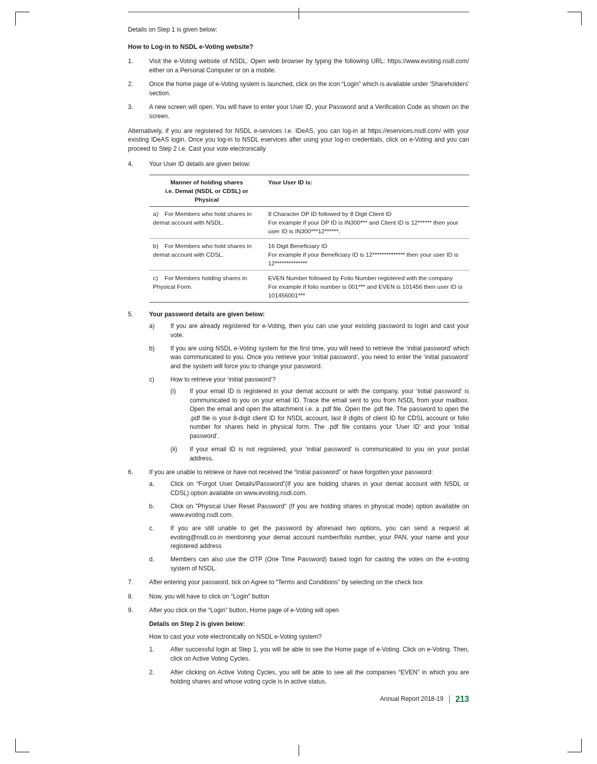Details on Step 1 is given below:
How to Log-in to NSDL e-Voting website?
Visit the e-Voting website of NSDL. Open web browser by typing the following URL: https://www.evoting.nsdl.com/ either on a Personal Computer or on a mobile.
Once the home page of e-Voting system is launched, click on the icon “Login” which is available under 'Shareholders' section.
A new screen will open. You will have to enter your User ID, your Password and a Verification Code as shown on the screen.
Alternatively, if you are registered for NSDL e-services i.e. IDeAS, you can log-in at https://eservices.nsdl.com/ with your existing IDeAS login. Once you log-in to NSDL eservices after using your log-in credentials, click on e-Voting and you can proceed to Step 2 i.e. Cast your vote electronically
Your User ID details are given below:
| Manner of holding shares i.e. Demat (NSDL or CDSL) or Physical | Your User ID is: |
| --- | --- |
| a) For Members who hold shares in demat account with NSDL. | 8 Character DP ID followed by 8 Digit Client ID For example if your DP ID is IN300*** and Client ID is 12****** then your user ID is IN300***12******. |
| b) For Members who hold shares in demat account with CDSL. | 16 Digit Beneficiary ID For example if your Beneficiary ID is 12************** then your user ID is 12************** |
| c) For Members holding shares in Physical Form. | EVEN Number followed by Folio Number registered with the company For example if folio number is 001*** and EVEN is 101456 then user ID is 101456001*** |
Your password details are given below:
If you are already registered for e-Voting, then you can use your existing password to login and cast your vote.
If you are using NSDL e-Voting system for the first time, you will need to retrieve the ‘initial password' which was communicated to you. Once you retrieve your ‘initial password’, you need to enter the ‘initial password’ and the system will force you to change your password.
How to retrieve your ‘initial password’?
If your email ID is registered in your demat account or with the company, your ‘initial password' is communicated to you on your email ID. Trace the email sent to you from NSDL from your mailbox. Open the email and open the attachment i.e. a .pdf file. Open the .pdf file. The password to open the .pdf file is your 8-digit client ID for NSDL account, last 8 digits of client ID for CDSL account or folio number for shares held in physical form. The .pdf file contains your 'User ID' and your ‘initial password’.
If your email ID is not registered, your ‘initial password' is communicated to you on your postal address.
If you are unable to retrieve or have not received the “Initial password” or have forgotten your password:
Click on “Forgot User Details/Password”(If you are holding shares in your demat account with NSDL or CDSL) option available on www.evoting.nsdl.com.
Click on "Physical User Reset Password" (If you are holding shares in physical mode) option available on www.evoting.nsdl.com.
If you are still unable to get the password by aforesaid two options, you can send a request at evoting@nsdl.co.in mentioning your demat account number/folio number, your PAN, your name and your registered address
Members can also use the OTP (One Time Password) based login for casting the votes on the e-voting system of NSDL.
After entering your password, tick on Agree to “Terms and Conditions” by selecting on the check box
Now, you will have to click on “Login" button
After you click on the “Login” button, Home page of e-Voting will open
Details on Step 2 is given below:
How to cast your vote electronically on NSDL e-Voting system?
After successful login at Step 1, you will be able to see the Home page of e-Voting. Click on e-Voting. Then, click on Active Voting Cycles.
After clicking on Active Voting Cycles, you will be able to see all the companies “EVEN" in which you are holding shares and whose voting cycle is in active status.
Annual Report 2018-19 213